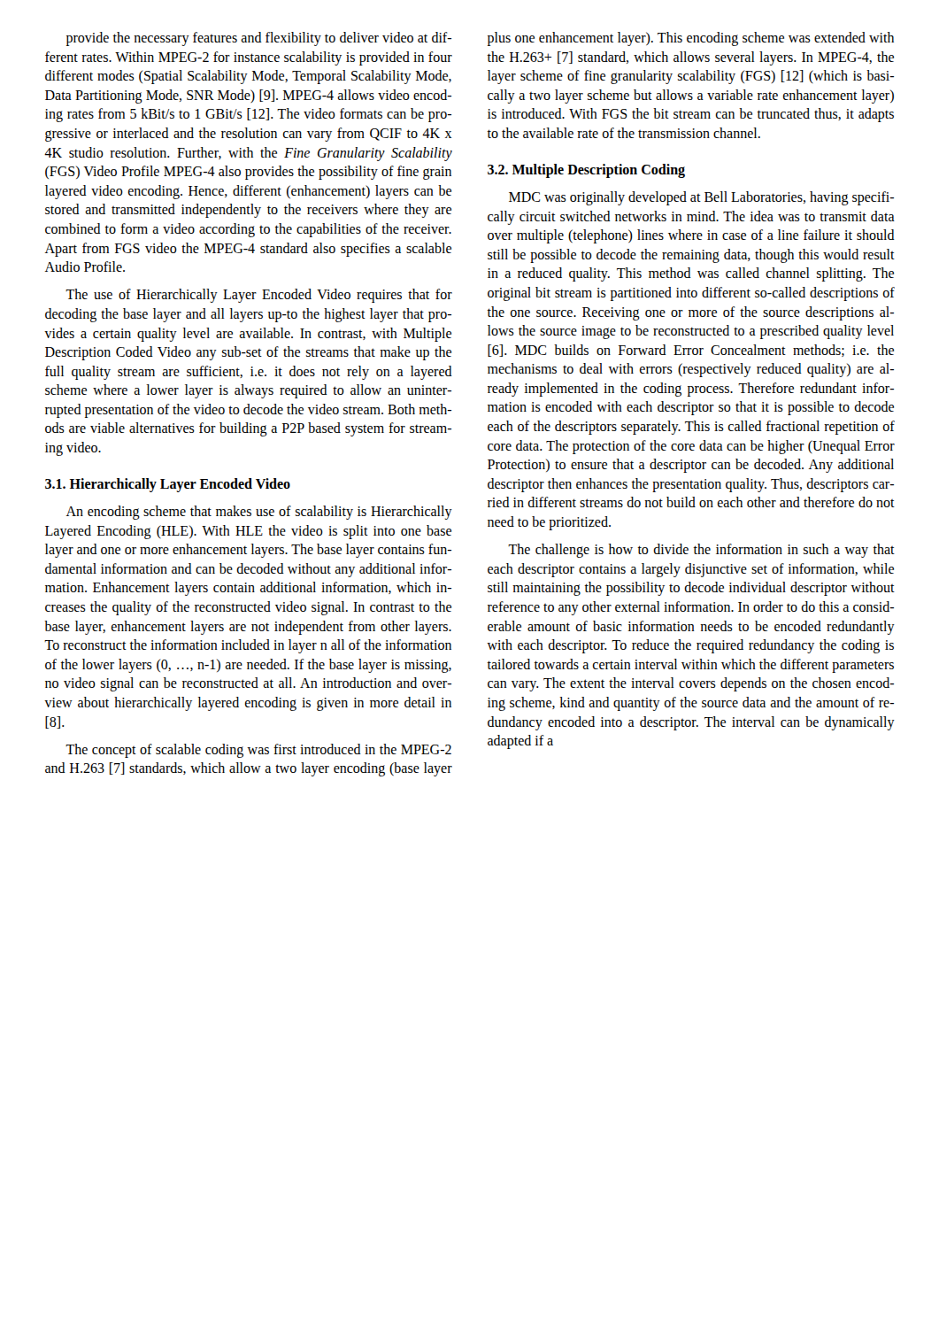provide the necessary features and flexibility to deliver video at different rates. Within MPEG-2 for instance scalability is provided in four different modes (Spatial Scalability Mode, Temporal Scalability Mode, Data Partitioning Mode, SNR Mode) [9]. MPEG-4 allows video encoding rates from 5 kBit/s to 1 GBit/s [12]. The video formats can be progressive or interlaced and the resolution can vary from QCIF to 4K x 4K studio resolution. Further, with the Fine Granularity Scalability (FGS) Video Profile MPEG-4 also provides the possibility of fine grain layered video encoding. Hence, different (enhancement) layers can be stored and transmitted independently to the receivers where they are combined to form a video according to the capabilities of the receiver. Apart from FGS video the MPEG-4 standard also specifies a scalable Audio Profile.
The use of Hierarchically Layer Encoded Video requires that for decoding the base layer and all layers up-to the highest layer that provides a certain quality level are available. In contrast, with Multiple Description Coded Video any sub-set of the streams that make up the full quality stream are sufficient, i.e. it does not rely on a layered scheme where a lower layer is always required to allow an uninterrupted presentation of the video to decode the video stream. Both methods are viable alternatives for building a P2P based system for streaming video.
3.1. Hierarchically Layer Encoded Video
An encoding scheme that makes use of scalability is Hierarchically Layered Encoding (HLE). With HLE the video is split into one base layer and one or more enhancement layers. The base layer contains fundamental information and can be decoded without any additional information. Enhancement layers contain additional information, which increases the quality of the reconstructed video signal. In contrast to the base layer, enhancement layers are not independent from other layers. To reconstruct the information included in layer n all of the information of the lower layers (0, …, n-1) are needed. If the base layer is missing, no video signal can be reconstructed at all. An introduction and overview about hierarchically layered encoding is given in more detail in [8].
The concept of scalable coding was first introduced in the MPEG-2 and H.263 [7] standards, which allow a two layer encoding (base layer plus one enhancement layer). This encoding scheme was extended with the H.263+ [7] standard, which allows several layers. In MPEG-4, the layer scheme of fine granularity scalability (FGS) [12] (which is basically a two layer scheme but allows a variable rate enhancement layer) is introduced. With FGS the bit stream can be truncated thus, it adapts to the available rate of the transmission channel.
3.2. Multiple Description Coding
MDC was originally developed at Bell Laboratories, having specifically circuit switched networks in mind. The idea was to transmit data over multiple (telephone) lines where in case of a line failure it should still be possible to decode the remaining data, though this would result in a reduced quality. This method was called channel splitting. The original bit stream is partitioned into different so-called descriptions of the one source. Receiving one or more of the source descriptions allows the source image to be reconstructed to a prescribed quality level [6]. MDC builds on Forward Error Concealment methods; i.e. the mechanisms to deal with errors (respectively reduced quality) are already implemented in the coding process. Therefore redundant information is encoded with each descriptor so that it is possible to decode each of the descriptors separately. This is called fractional repetition of core data. The protection of the core data can be higher (Unequal Error Protection) to ensure that a descriptor can be decoded. Any additional descriptor then enhances the presentation quality. Thus, descriptors carried in different streams do not build on each other and therefore do not need to be prioritized.
The challenge is how to divide the information in such a way that each descriptor contains a largely disjunctive set of information, while still maintaining the possibility to decode individual descriptor without reference to any other external information. In order to do this a considerable amount of basic information needs to be encoded redundantly with each descriptor. To reduce the required redundancy the coding is tailored towards a certain interval within which the different parameters can vary. The extent the interval covers depends on the chosen encoding scheme, kind and quantity of the source data and the amount of redundancy encoded into a descriptor. The interval can be dynamically adapted if a